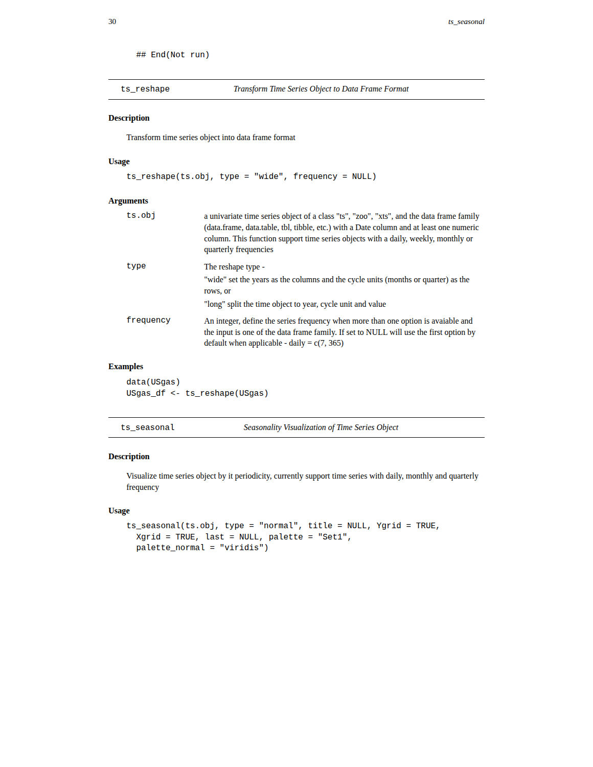30 ts_seasonal
  ## End(Not run)
ts_reshape Transform Time Series Object to Data Frame Format
Description
Transform time series object into data frame format
Usage
ts_reshape(ts.obj, type = "wide", frequency = NULL)
Arguments
ts.obj
a univariate time series object of a class "ts", "zoo", "xts", and the data frame family (data.frame, data.table, tbl, tibble, etc.) with a Date column and at least one numeric column. This function support time series objects with a daily, weekly, monthly or quarterly frequencies
type
The reshape type -
"wide" set the years as the columns and the cycle units (months or quarter) as the rows, or
"long" split the time object to year, cycle unit and value
frequency
An integer, define the series frequency when more than one option is avaiable and the input is one of the data frame family. If set to NULL will use the first option by default when applicable - daily = c(7, 365)
Examples
data(USgas)
USgas_df <- ts_reshape(USgas)
ts_seasonal Seasonality Visualization of Time Series Object
Description
Visualize time series object by it periodicity, currently support time series with daily, monthly and quarterly frequency
Usage
ts_seasonal(ts.obj, type = "normal", title = NULL, Ygrid = TRUE,
  Xgrid = TRUE, last = NULL, palette = "Set1",
  palette_normal = "viridis")